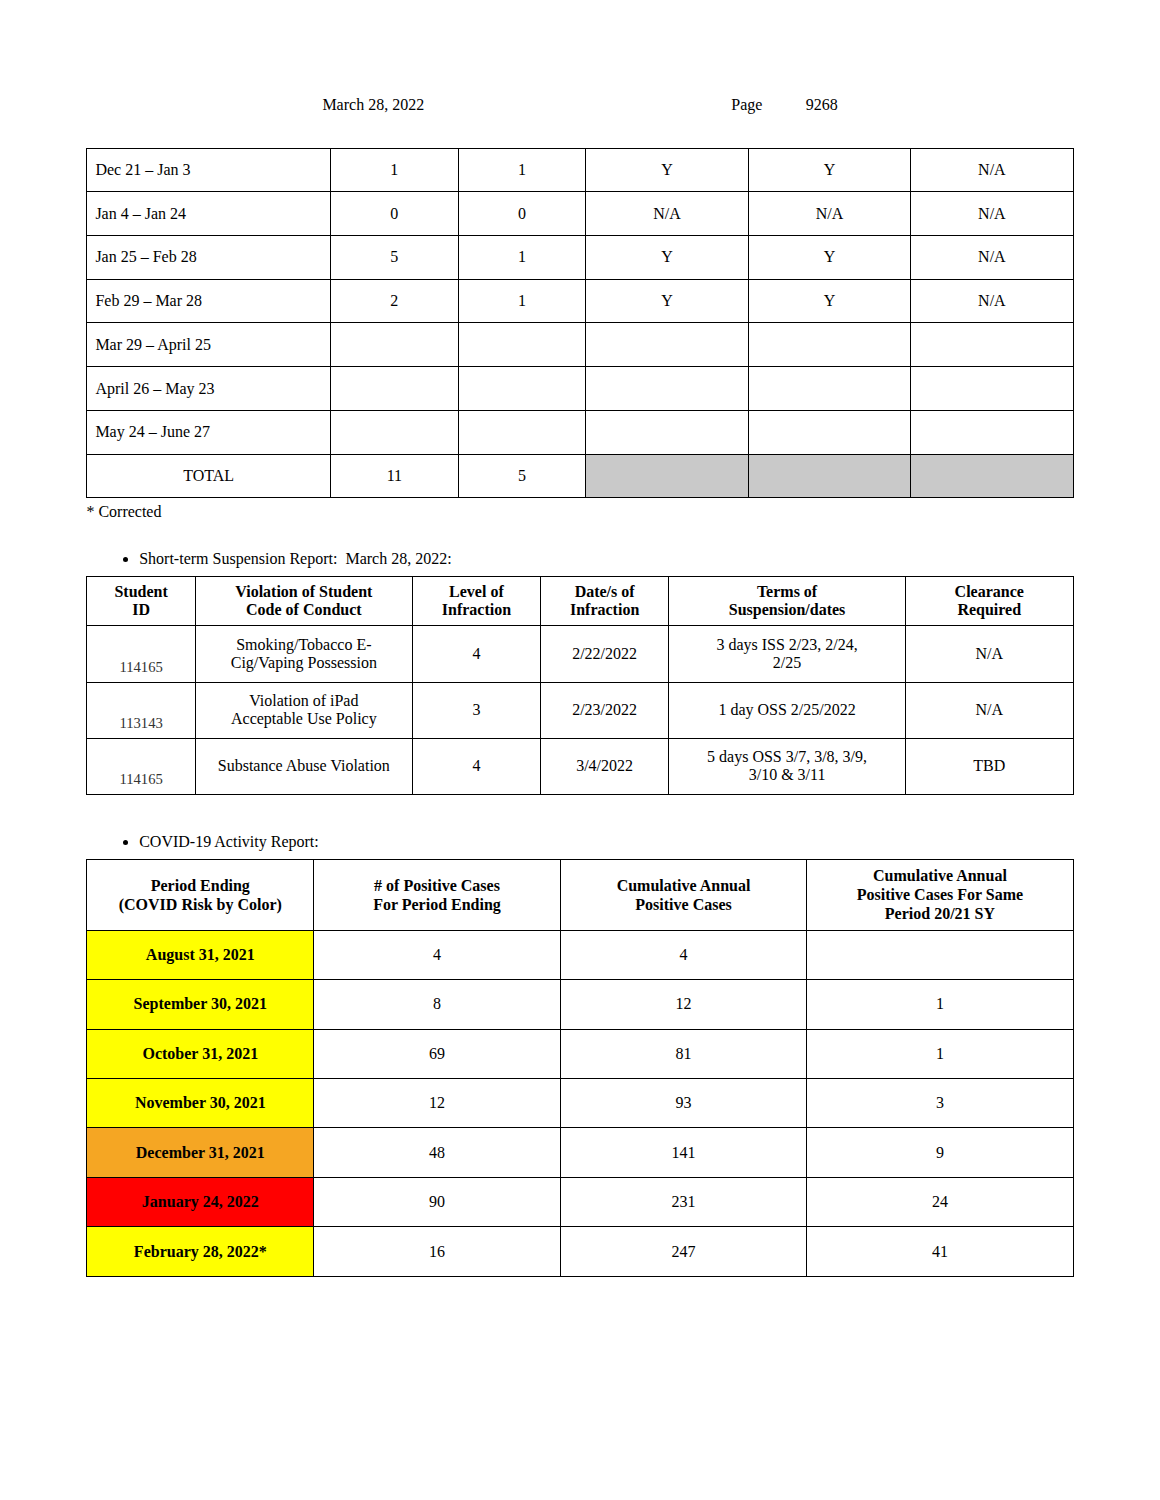March 28, 2022
Page9268
| Dec 21 – Jan 3 | 1 | 1 | Y | Y | N/A |
| Jan 4 – Jan 24 | 0 | 0 | N/A | N/A | N/A |
| Jan 25 – Feb 28 | 5 | 1 | Y | Y | N/A |
| Feb 29 – Mar 28 | 2 | 1 | Y | Y | N/A |
| Mar 29 – April 25 | | | | | |
| April 26 – May 23 | | | | | |
| May 24 – June 27 | | | | | |
| TOTAL | 11 | 5 | | | |
* Corrected
Short-term Suspension Report: March 28, 2022:
| Student ID | Violation of Student Code of Conduct | Level of Infraction | Date/s of Infraction | Terms of Suspension/dates | Clearance Required |
| --- | --- | --- | --- | --- | --- |
| 114165 | Smoking/Tobacco E- Cig/Vaping Possession | 4 | 2/22/2022 | 3 days ISS 2/23, 2/24, 2/25 | N/A |
| 113143 | Violation of iPad Acceptable Use Policy | 3 | 2/23/2022 | 1 day OSS 2/25/2022 | N/A |
| 114165 | Substance Abuse Violation | 4 | 3/4/2022 | 5 days OSS 3/7, 3/8, 3/9, 3/10 & 3/11 | TBD |
COVID-19 Activity Report:
| Period Ending (COVID Risk by Color) | # of Positive Cases For Period Ending | Cumulative Annual Positive Cases | Cumulative Annual Positive Cases For Same Period 20/21 SY |
| --- | --- | --- | --- |
| August 31, 2021 | 4 | 4 | |
| September 30, 2021 | 8 | 12 | 1 |
| October 31, 2021 | 69 | 81 | 1 |
| November 30, 2021 | 12 | 93 | 3 |
| December 31, 2021 | 48 | 141 | 9 |
| January 24, 2022 | 90 | 231 | 24 |
| February 28, 2022* | 16 | 247 | 41 |